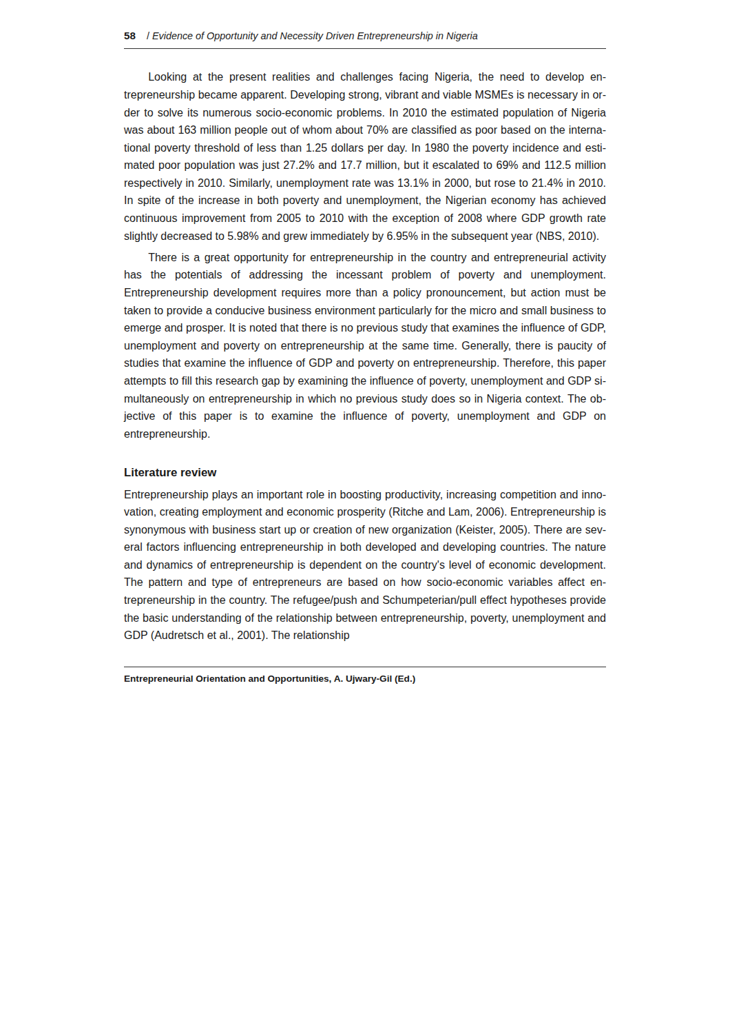58 Evidence of Opportunity and Necessity Driven Entrepreneurship in Nigeria
Looking at the present realities and challenges facing Nigeria, the need to develop entrepreneurship became apparent. Developing strong, vibrant and viable MSMEs is necessary in order to solve its numerous socio-economic problems. In 2010 the estimated population of Nigeria was about 163 million people out of whom about 70% are classified as poor based on the international poverty threshold of less than 1.25 dollars per day. In 1980 the poverty incidence and estimated poor population was just 27.2% and 17.7 million, but it escalated to 69% and 112.5 million respectively in 2010. Similarly, unemployment rate was 13.1% in 2000, but rose to 21.4% in 2010. In spite of the increase in both poverty and unemployment, the Nigerian economy has achieved continuous improvement from 2005 to 2010 with the exception of 2008 where GDP growth rate slightly decreased to 5.98% and grew immediately by 6.95% in the subsequent year (NBS, 2010).
There is a great opportunity for entrepreneurship in the country and entrepreneurial activity has the potentials of addressing the incessant problem of poverty and unemployment. Entrepreneurship development requires more than a policy pronouncement, but action must be taken to provide a conducive business environment particularly for the micro and small business to emerge and prosper. It is noted that there is no previous study that examines the influence of GDP, unemployment and poverty on entrepreneurship at the same time. Generally, there is paucity of studies that examine the influence of GDP and poverty on entrepreneurship. Therefore, this paper attempts to fill this research gap by examining the influence of poverty, unemployment and GDP simultaneously on entrepreneurship in which no previous study does so in Nigeria context. The objective of this paper is to examine the influence of poverty, unemployment and GDP on entrepreneurship.
Literature review
Entrepreneurship plays an important role in boosting productivity, increasing competition and innovation, creating employment and economic prosperity (Ritche and Lam, 2006). Entrepreneurship is synonymous with business start up or creation of new organization (Keister, 2005). There are several factors influencing entrepreneurship in both developed and developing countries. The nature and dynamics of entrepreneurship is dependent on the country's level of economic development. The pattern and type of entrepreneurs are based on how socio-economic variables affect entrepreneurship in the country. The refugee/push and Schumpeterian/pull effect hypotheses provide the basic understanding of the relationship between entrepreneurship, poverty, unemployment and GDP (Audretsch et al., 2001). The relationship
Entrepreneurial Orientation and Opportunities, A. Ujwary-Gil (Ed.)